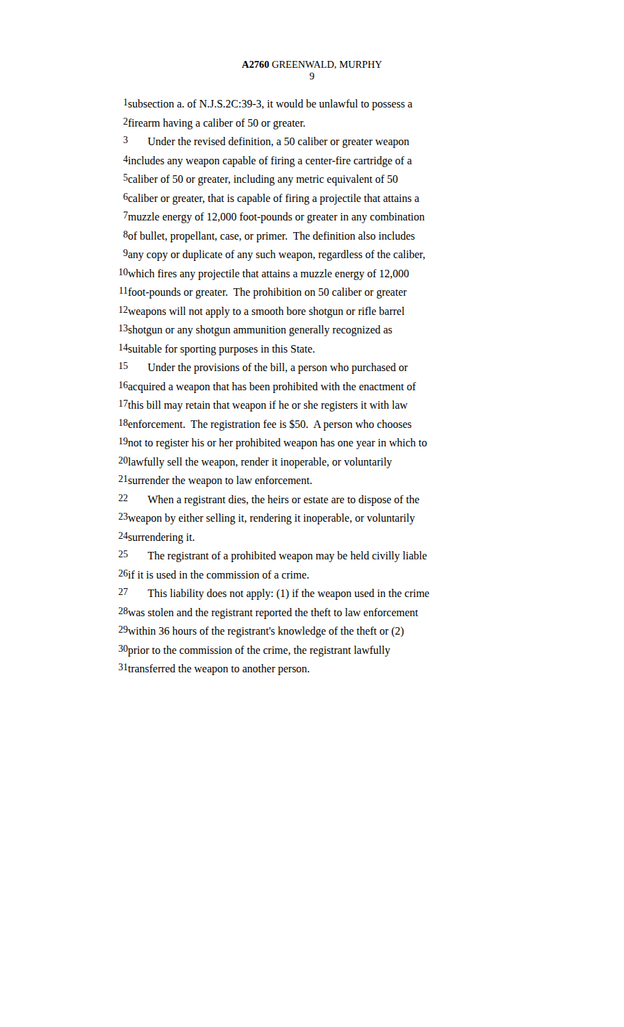A2760 GREENWALD, MURPHY
9
| 1 | subsection a. of N.J.S.2C:39-3, it would be unlawful to possess a |
| 2 | firearm having a caliber of 50 or greater. |
| 3 | Under the revised definition, a 50 caliber or greater weapon |
| 4 | includes any weapon capable of firing a center-fire cartridge of a |
| 5 | caliber of 50 or greater, including any metric equivalent of 50 |
| 6 | caliber or greater, that is capable of firing a projectile that attains a |
| 7 | muzzle energy of 12,000 foot-pounds or greater in any combination |
| 8 | of bullet, propellant, case, or primer. The definition also includes |
| 9 | any copy or duplicate of any such weapon, regardless of the caliber, |
| 10 | which fires any projectile that attains a muzzle energy of 12,000 |
| 11 | foot-pounds or greater. The prohibition on 50 caliber or greater |
| 12 | weapons will not apply to a smooth bore shotgun or rifle barrel |
| 13 | shotgun or any shotgun ammunition generally recognized as |
| 14 | suitable for sporting purposes in this State. |
| 15 | Under the provisions of the bill, a person who purchased or |
| 16 | acquired a weapon that has been prohibited with the enactment of |
| 17 | this bill may retain that weapon if he or she registers it with law |
| 18 | enforcement. The registration fee is $50. A person who chooses |
| 19 | not to register his or her prohibited weapon has one year in which to |
| 20 | lawfully sell the weapon, render it inoperable, or voluntarily |
| 21 | surrender the weapon to law enforcement. |
| 22 | When a registrant dies, the heirs or estate are to dispose of the |
| 23 | weapon by either selling it, rendering it inoperable, or voluntarily |
| 24 | surrendering it. |
| 25 | The registrant of a prohibited weapon may be held civilly liable |
| 26 | if it is used in the commission of a crime. |
| 27 | This liability does not apply: (1) if the weapon used in the crime |
| 28 | was stolen and the registrant reported the theft to law enforcement |
| 29 | within 36 hours of the registrant's knowledge of the theft or (2) |
| 30 | prior to the commission of the crime, the registrant lawfully |
| 31 | transferred the weapon to another person. |